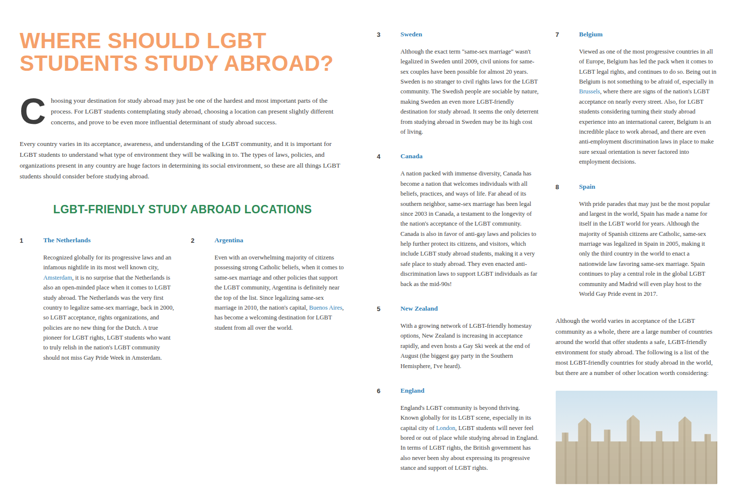Where should LGBT
students study abroad?
Choosing your destination for study abroad may just be one of the hardest and most important parts of the process. For LGBT students contemplating study abroad, choosing a location can present slightly different concerns, and prove to be even more influential determinant of study abroad success.
Every country varies in its acceptance, awareness, and understanding of the LGBT community, and it is important for LGBT students to understand what type of environment they will be walking in to. The types of laws, policies, and organizations present in any country are huge factors in determining its social environment, so these are all things LGBT students should consider before studying abroad.
LGBT-Friendly Study Abroad Locations
1
The Netherlands
Recognized globally for its progressive laws and an infamous nightlife in its most well known city, Amsterdam, it is no surprise that the Netherlands is also an open-minded place when it comes to LGBT study abroad. The Netherlands was the very first country to legalize same-sex marriage, back in 2000, so LGBT acceptance, rights organizations, and policies are no new thing for the Dutch. A true pioneer for LGBT rights, LGBT students who want to truly relish in the nation's LGBT community should not miss Gay Pride Week in Amsterdam.
2
Argentina
Even with an overwhelming majority of citizens possessing strong Catholic beliefs, when it comes to same-sex marriage and other policies that support the LGBT community, Argentina is definitely near the top of the list. Since legalizing same-sex marriage in 2010, the nation's capital, Buenos Aires, has become a welcoming destination for LGBT student from all over the world.
3
Sweden
Although the exact term "same-sex marriage" wasn't legalized in Sweden until 2009, civil unions for same-sex couples have been possible for almost 20 years. Sweden is no stranger to civil rights laws for the LGBT community. The Swedish people are sociable by nature, making Sweden an even more LGBT-friendly destination for study abroad. It seems the only deterrent from studying abroad in Sweden may be its high cost of living.
4
Canada
A nation packed with immense diversity, Canada has become a nation that welcomes individuals with all beliefs, practices, and ways of life. Far ahead of its southern neighbor, same-sex marriage has been legal since 2003 in Canada, a testament to the longevity of the nation's acceptance of the LGBT community. Canada is also in favor of anti-gay laws and policies to help further protect its citizens, and visitors, which include LGBT study abroad students, making it a very safe place to study abroad. They even enacted anti-discrimination laws to support LGBT individuals as far back as the mid-90s!
5
New Zealand
With a growing network of LGBT-friendly homestay options, New Zealand is increasing in acceptance rapidly, and even hosts a Gay Ski week at the end of August (the biggest gay party in the Southern Hemisphere, I've heard).
6
England
England's LGBT community is beyond thriving. Known globally for its LGBT scene, especially in its capital city of London, LGBT students will never feel bored or out of place while studying abroad in England. In terms of LGBT rights, the British government has also never been shy about expressing its progressive stance and support of LGBT rights.
7
Belgium
Viewed as one of the most progressive countries in all of Europe, Belgium has led the pack when it comes to LGBT legal rights, and continues to do so. Being out in Belgium is not something to be afraid of, especially in Brussels, where there are signs of the nation's LGBT acceptance on nearly every street. Also, for LGBT students considering turning their study abroad experience into an international career, Belgium is an incredible place to work abroad, and there are even anti-employment discrimination laws in place to make sure sexual orientation is never factored into employment decisions.
8
Spain
With pride parades that may just be the most popular and largest in the world, Spain has made a name for itself in the LGBT world for years. Although the majority of Spanish citizens are Catholic, same-sex marriage was legalized in Spain in 2005, making it only the third country in the world to enact a nationwide law favoring same-sex marriage. Spain continues to play a central role in the global LGBT community and Madrid will even play host to the World Gay Pride event in 2017.
Although the world varies in acceptance of the LGBT community as a whole, there are a large number of countries around the world that offer students a safe, LGBT-friendly environment for study abroad. The following is a list of the most LGBT-friendly countries for study abroad in the world, but there are a number of other location worth considering: